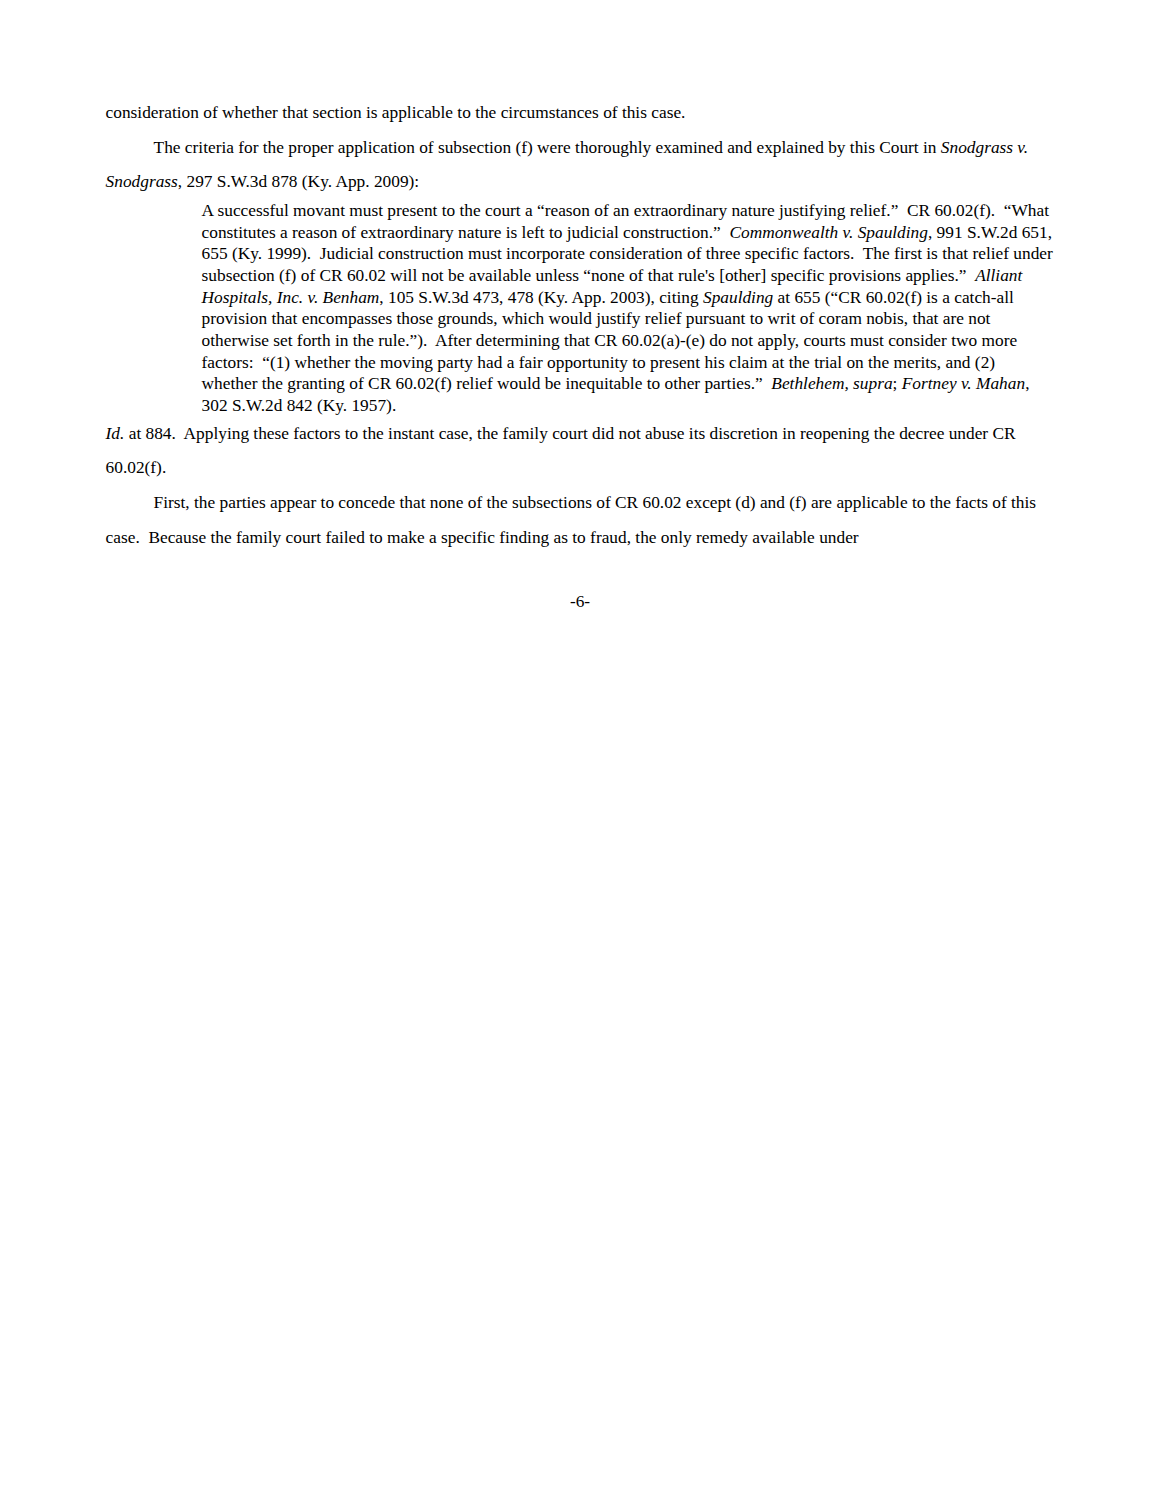consideration of whether that section is applicable to the circumstances of this case.
The criteria for the proper application of subsection (f) were thoroughly examined and explained by this Court in Snodgrass v. Snodgrass, 297 S.W.3d 878 (Ky. App. 2009):
A successful movant must present to the court a “reason of an extraordinary nature justifying relief.” CR 60.02(f). “What constitutes a reason of extraordinary nature is left to judicial construction.” Commonwealth v. Spaulding, 991 S.W.2d 651, 655 (Ky. 1999). Judicial construction must incorporate consideration of three specific factors. The first is that relief under subsection (f) of CR 60.02 will not be available unless “none of that rule's [other] specific provisions applies.” Alliant Hospitals, Inc. v. Benham, 105 S.W.3d 473, 478 (Ky. App. 2003), citing Spaulding at 655 (“CR 60.02(f) is a catch-all provision that encompasses those grounds, which would justify relief pursuant to writ of coram nobis, that are not otherwise set forth in the rule.”). After determining that CR 60.02(a)-(e) do not apply, courts must consider two more factors: “(1) whether the moving party had a fair opportunity to present his claim at the trial on the merits, and (2) whether the granting of CR 60.02(f) relief would be inequitable to other parties.” Bethlehem, supra; Fortney v. Mahan, 302 S.W.2d 842 (Ky. 1957).
Id. at 884. Applying these factors to the instant case, the family court did not abuse its discretion in reopening the decree under CR 60.02(f).
First, the parties appear to concede that none of the subsections of CR 60.02 except (d) and (f) are applicable to the facts of this case. Because the family court failed to make a specific finding as to fraud, the only remedy available under
-6-